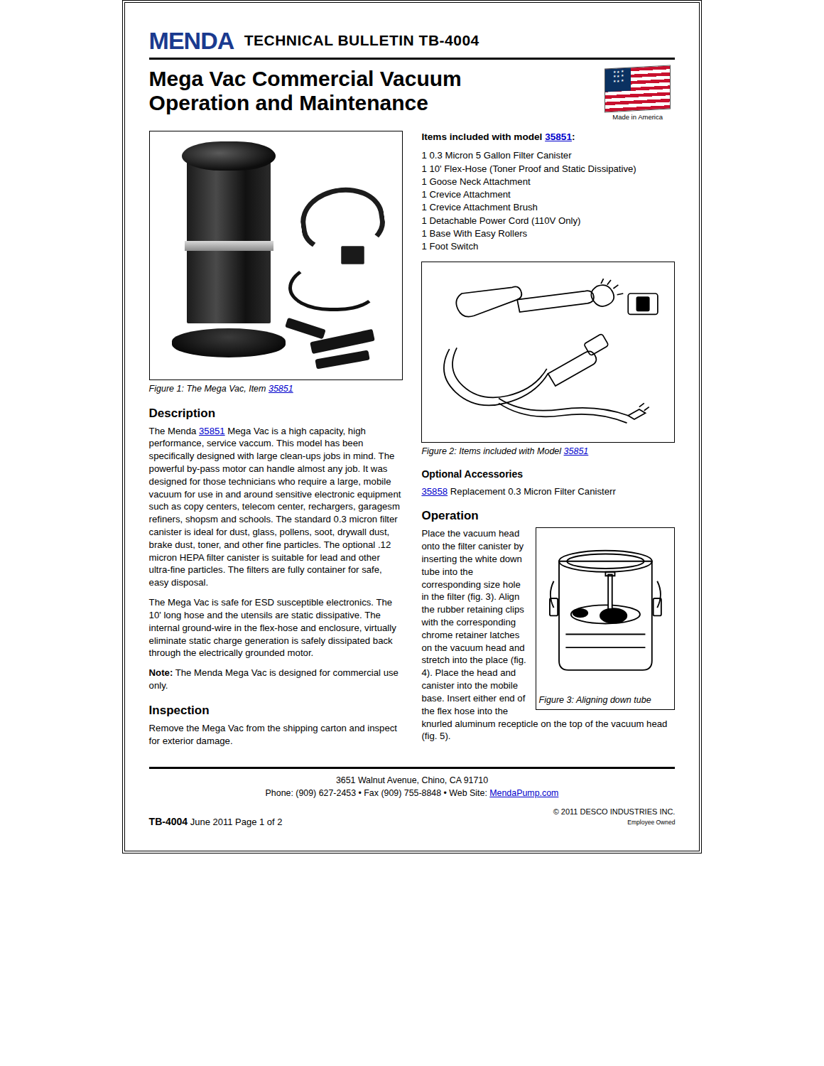MENDA
TECHNICAL BULLETIN TB-4004
Mega Vac Commercial Vacuum
Operation and Maintenance
Made in America
Figure 1: The Mega Vac, Item 35851
Description
The Menda 35851 Mega Vac is a high capacity, high performance, service vaccum. This model has been specifically designed with large clean-ups jobs in mind. The powerful by-pass motor can handle almost any job. It was designed for those technicians who require a large, mobile vacuum for use in and around sensitive electronic equipment such as copy centers, telecom center, rechargers, garagesm refiners, shopsm and schools. The standard 0.3 micron filter canister is ideal for dust, glass, pollens, soot, drywall dust, brake dust, toner, and other fine particles. The optional .12 micron HEPA filter canister is suitable for lead and other ultra-fine particles. The filters are fully container for safe, easy disposal.
The Mega Vac is safe for ESD susceptible electronics. The 10' long hose and the utensils are static dissipative. The internal ground-wire in the flex-hose and enclosure, virtually eliminate static charge generation is safely dissipated back through the electrically grounded motor.
Note: The Menda Mega Vac is designed for commercial use only.
Inspection
Remove the Mega Vac from the shipping carton and inspect for exterior damage.
Items included with model 35851:
1 0.3 Micron 5 Gallon Filter Canister
1 10' Flex-Hose (Toner Proof and Static Dissipative)
1 Goose Neck Attachment
1 Crevice Attachment
1 Crevice Attachment Brush
1 Detachable Power Cord (110V Only)
1 Base With Easy Rollers
1 Foot Switch
Figure 2: Items included with Model 35851
Optional Accessories
35858 Replacement 0.3 Micron Filter Canisterr
Operation
Figure 3: Aligning down tube
Place the vacuum head onto the filter canister by inserting the white down tube into the corresponding size hole in the filter (fig. 3). Align the rubber retaining clips with the corresponding chrome retainer latches on the vacuum head and stretch into the place (fig. 4). Place the head and canister into the mobile base. Insert either end of the flex hose into the knurled aluminum recepticle on the top of the vacuum head (fig. 5).
3651 Walnut Avenue, Chino, CA 91710
Phone: (909) 627-2453 • Fax (909) 755-8848 • Web Site: MendaPump.com
TB-4004 June 2011 Page 1 of 2
© 2011 DESCO INDUSTRIES INC.
Employee Owned